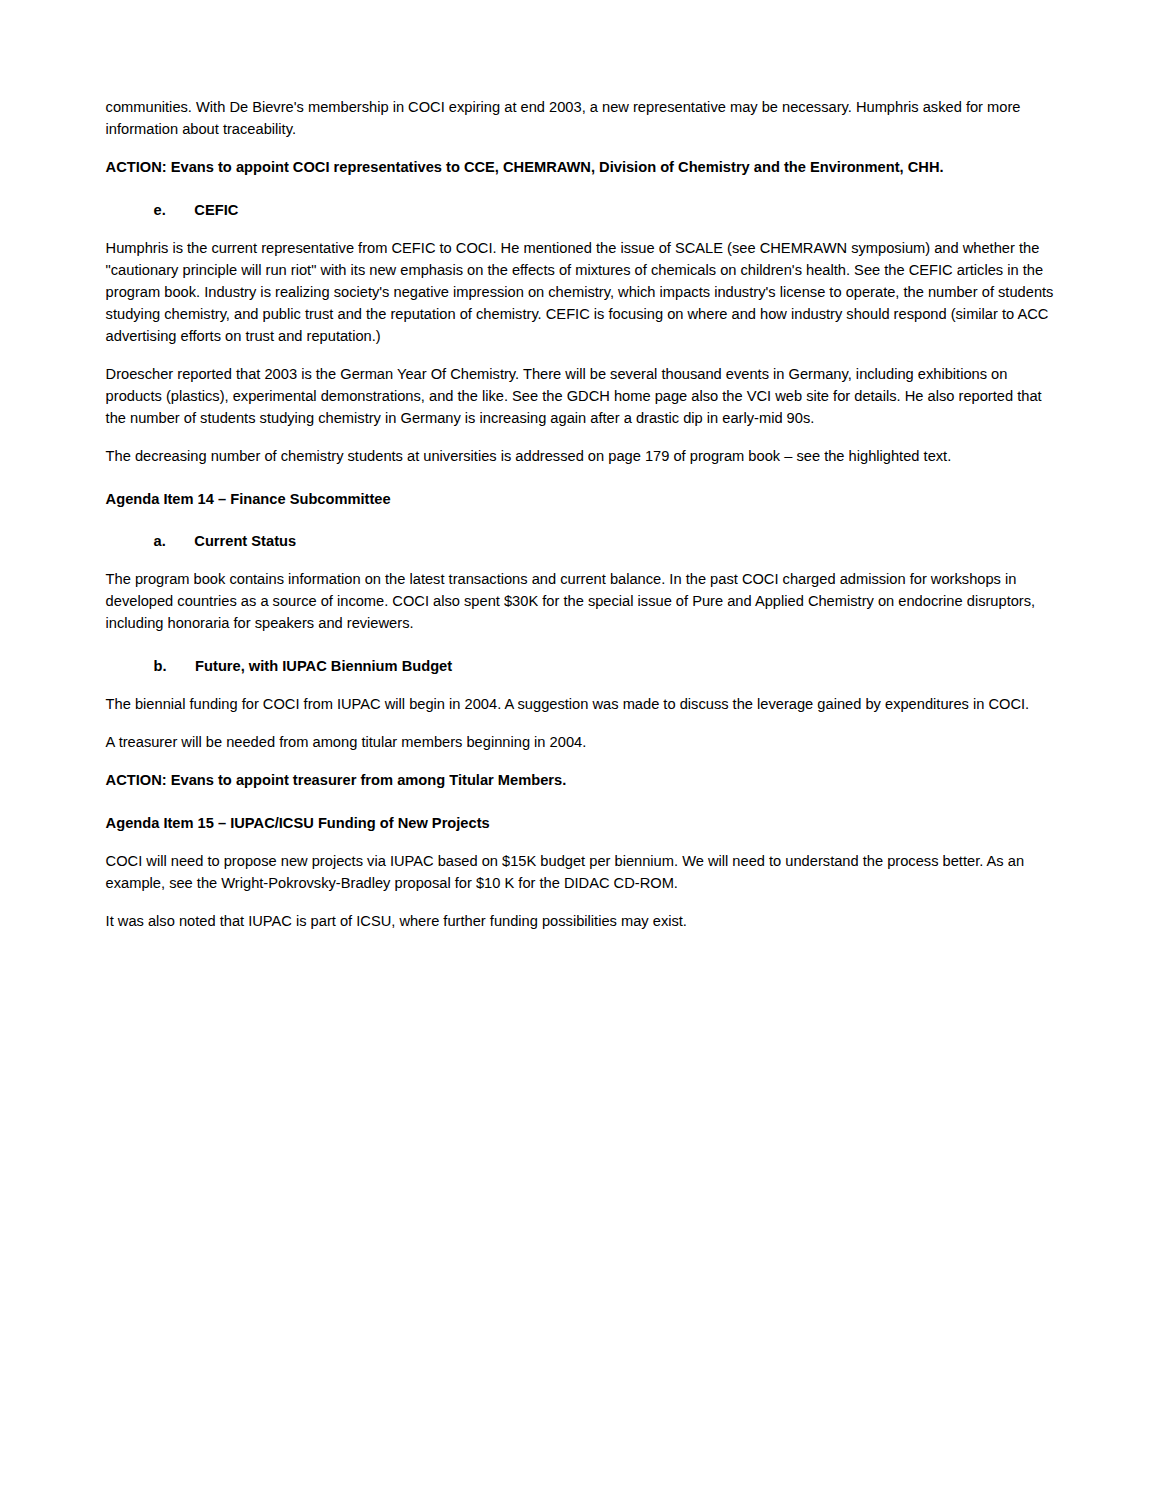communities. With De Bievre's membership in COCI expiring at end 2003, a new representative may be necessary. Humphris asked for more information about traceability.
ACTION: Evans to appoint COCI representatives to CCE, CHEMRAWN, Division of Chemistry and the Environment, CHH.
e. CEFIC
Humphris is the current representative from CEFIC to COCI. He mentioned the issue of SCALE (see CHEMRAWN symposium) and whether the "cautionary principle will run riot" with its new emphasis on the effects of mixtures of chemicals on children's health. See the CEFIC articles in the program book. Industry is realizing society's negative impression on chemistry, which impacts industry's license to operate, the number of students studying chemistry, and public trust and the reputation of chemistry. CEFIC is focusing on where and how industry should respond (similar to ACC advertising efforts on trust and reputation.)
Droescher reported that 2003 is the German Year Of Chemistry. There will be several thousand events in Germany, including exhibitions on products (plastics), experimental demonstrations, and the like. See the GDCH home page also the VCI web site for details. He also reported that the number of students studying chemistry in Germany is increasing again after a drastic dip in early-mid 90s.
The decreasing number of chemistry students at universities is addressed on page 179 of program book – see the highlighted text.
Agenda Item 14 – Finance Subcommittee
a. Current Status
The program book contains information on the latest transactions and current balance. In the past COCI charged admission for workshops in developed countries as a source of income. COCI also spent $30K for the special issue of Pure and Applied Chemistry on endocrine disruptors, including honoraria for speakers and reviewers.
b. Future, with IUPAC Biennium Budget
The biennial funding for COCI from IUPAC will begin in 2004. A suggestion was made to discuss the leverage gained by expenditures in COCI.
A treasurer will be needed from among titular members beginning in 2004.
ACTION: Evans to appoint treasurer from among Titular Members.
Agenda Item 15 – IUPAC/ICSU Funding of New Projects
COCI will need to propose new projects via IUPAC based on $15K budget per biennium. We will need to understand the process better. As an example, see the Wright-Pokrovsky-Bradley proposal for $10 K for the DIDAC CD-ROM.
It was also noted that IUPAC is part of ICSU, where further funding possibilities may exist.